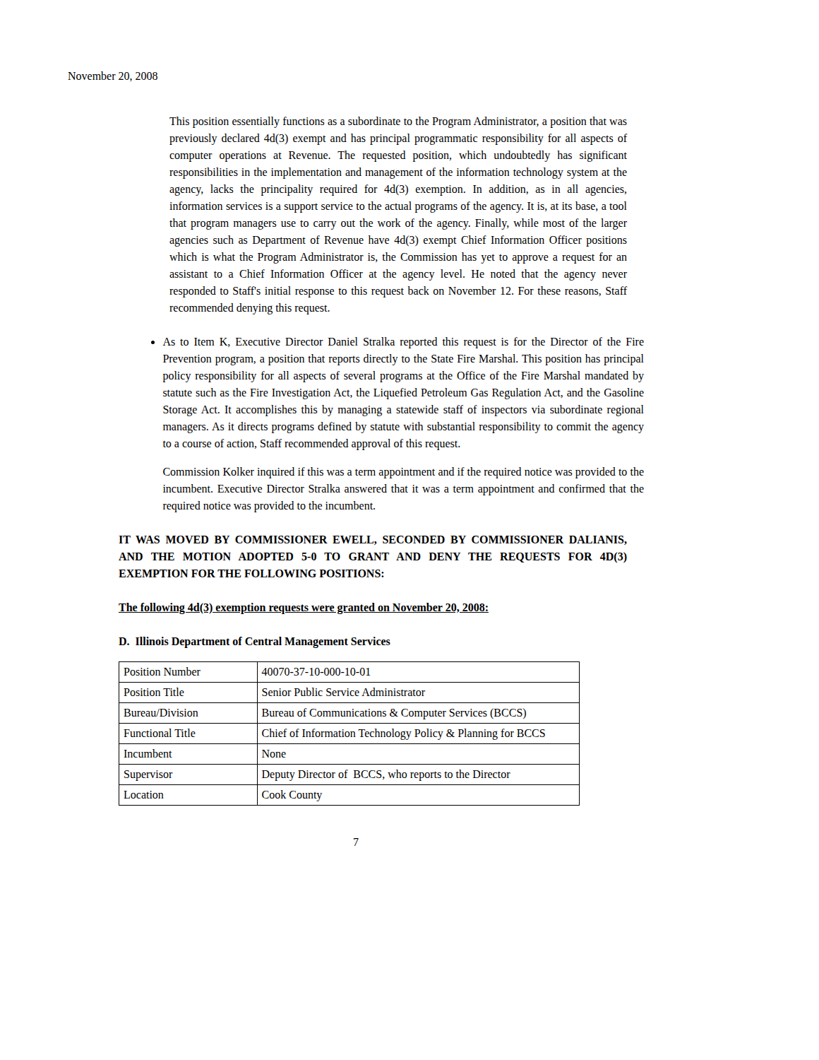November 20, 2008
This position essentially functions as a subordinate to the Program Administrator, a position that was previously declared 4d(3) exempt and has principal programmatic responsibility for all aspects of computer operations at Revenue. The requested position, which undoubtedly has significant responsibilities in the implementation and management of the information technology system at the agency, lacks the principality required for 4d(3) exemption. In addition, as in all agencies, information services is a support service to the actual programs of the agency. It is, at its base, a tool that program managers use to carry out the work of the agency. Finally, while most of the larger agencies such as Department of Revenue have 4d(3) exempt Chief Information Officer positions which is what the Program Administrator is, the Commission has yet to approve a request for an assistant to a Chief Information Officer at the agency level. He noted that the agency never responded to Staff's initial response to this request back on November 12. For these reasons, Staff recommended denying this request.
As to Item K, Executive Director Daniel Stralka reported this request is for the Director of the Fire Prevention program, a position that reports directly to the State Fire Marshal. This position has principal policy responsibility for all aspects of several programs at the Office of the Fire Marshal mandated by statute such as the Fire Investigation Act, the Liquefied Petroleum Gas Regulation Act, and the Gasoline Storage Act. It accomplishes this by managing a statewide staff of inspectors via subordinate regional managers. As it directs programs defined by statute with substantial responsibility to commit the agency to a course of action, Staff recommended approval of this request.
Commission Kolker inquired if this was a term appointment and if the required notice was provided to the incumbent. Executive Director Stralka answered that it was a term appointment and confirmed that the required notice was provided to the incumbent.
It was moved by Commissioner Ewell, seconded by Commissioner Dalianis, and the motion adopted 5-0 to grant and deny the requests for 4d(3) exemption for the following positions:
The following 4d(3) exemption requests were granted on November 20, 2008:
D. Illinois Department of Central Management Services
| Position Number | 40070-37-10-000-10-01 |
| Position Title | Senior Public Service Administrator |
| Bureau/Division | Bureau of Communications & Computer Services (BCCS) |
| Functional Title | Chief of Information Technology Policy & Planning for BCCS |
| Incumbent | None |
| Supervisor | Deputy Director of BCCS, who reports to the Director |
| Location | Cook County |
7